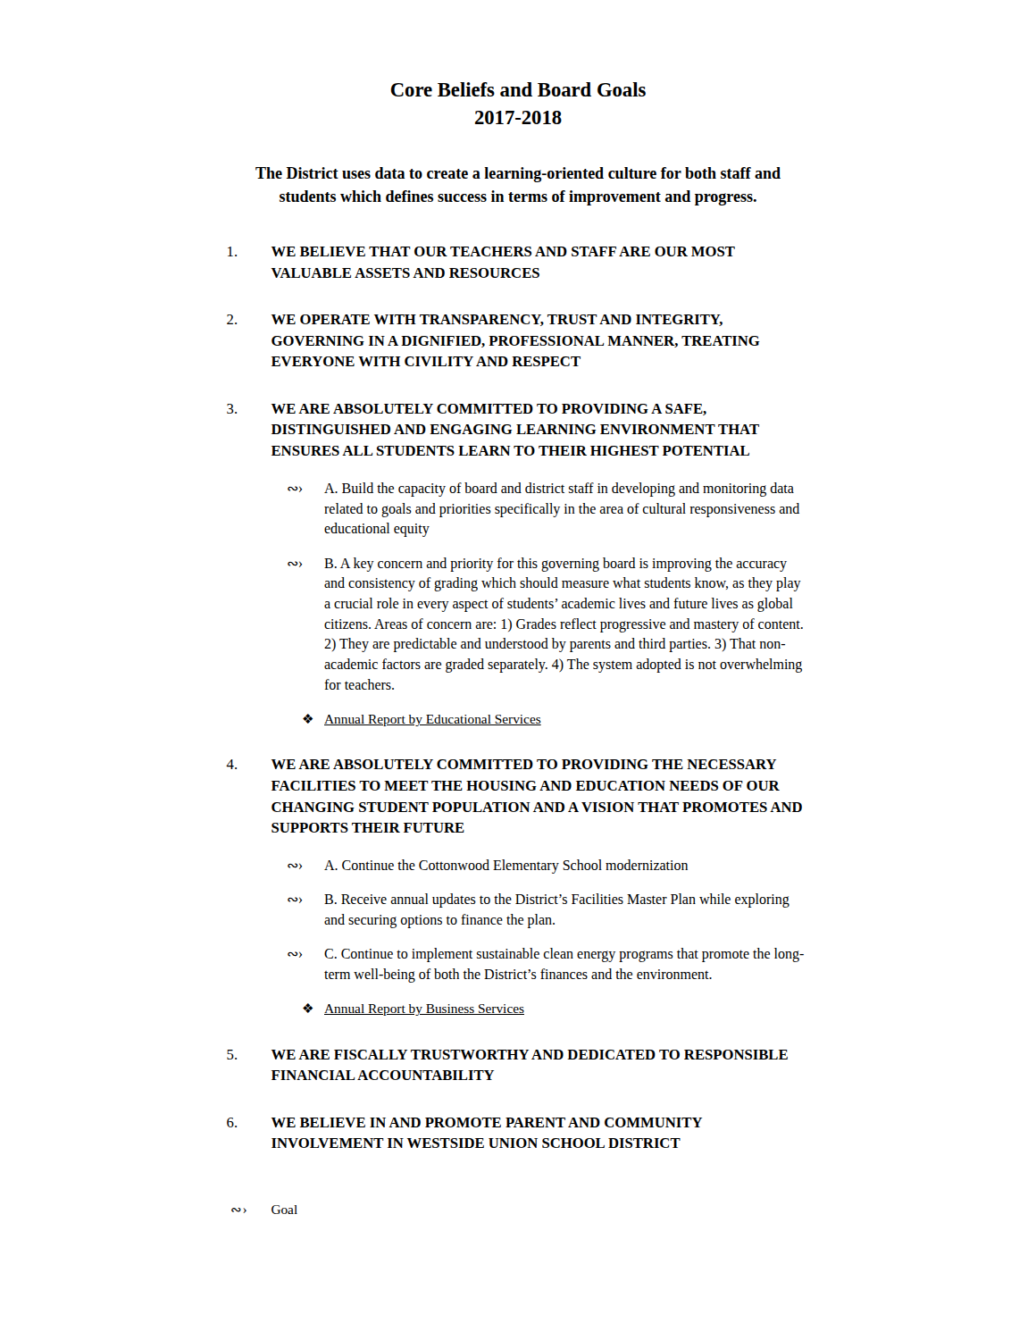Core Beliefs and Board Goals
2017-2018
The District uses data to create a learning-oriented culture for both staff and students which defines success in terms of improvement and progress.
WE BELIEVE THAT OUR TEACHERS AND STAFF ARE OUR MOST VALUABLE ASSETS AND RESOURCES
WE OPERATE WITH TRANSPARENCY, TRUST AND INTEGRITY, GOVERNING IN A DIGNIFIED, PROFESSIONAL MANNER, TREATING EVERYONE WITH CIVILITY AND RESPECT
WE ARE ABSOLUTELY COMMITTED TO PROVIDING A SAFE, DISTINGUISHED AND ENGAGING LEARNING ENVIRONMENT THAT ENSURES ALL STUDENTS LEARN TO THEIR HIGHEST POTENTIAL
∾› A. Build the capacity of board and district staff in developing and monitoring data related to goals and priorities specifically in the area of cultural responsiveness and educational equity
∾› B. A key concern and priority for this governing board is improving the accuracy and consistency of grading which should measure what students know, as they play a crucial role in every aspect of students’ academic lives and future lives as global citizens. Areas of concern are: 1) Grades reflect progressive and mastery of content. 2) They are predictable and understood by parents and third parties. 3) That non-academic factors are graded separately. 4) The system adopted is not overwhelming for teachers.
❖ Annual Report by Educational Services
WE ARE ABSOLUTELY COMMITTED TO PROVIDING THE NECESSARY FACILITIES TO MEET THE HOUSING AND EDUCATION NEEDS OF OUR CHANGING STUDENT POPULATION AND A VISION THAT PROMOTES AND SUPPORTS THEIR FUTURE
∾› A. Continue the Cottonwood Elementary School modernization
∾› B. Receive annual updates to the District’s Facilities Master Plan while exploring and securing options to finance the plan.
∾› C. Continue to implement sustainable clean energy programs that promote the long-term well-being of both the District’s finances and the environment.
❖ Annual Report by Business Services
WE ARE FISCALLY TRUSTWORTHY AND DEDICATED TO RESPONSIBLE FINANCIAL ACCOUNTABILITY
WE BELIEVE IN AND PROMOTE PARENT AND COMMUNITY INVOLVEMENT IN WESTSIDE UNION SCHOOL DISTRICT
∾› Goal